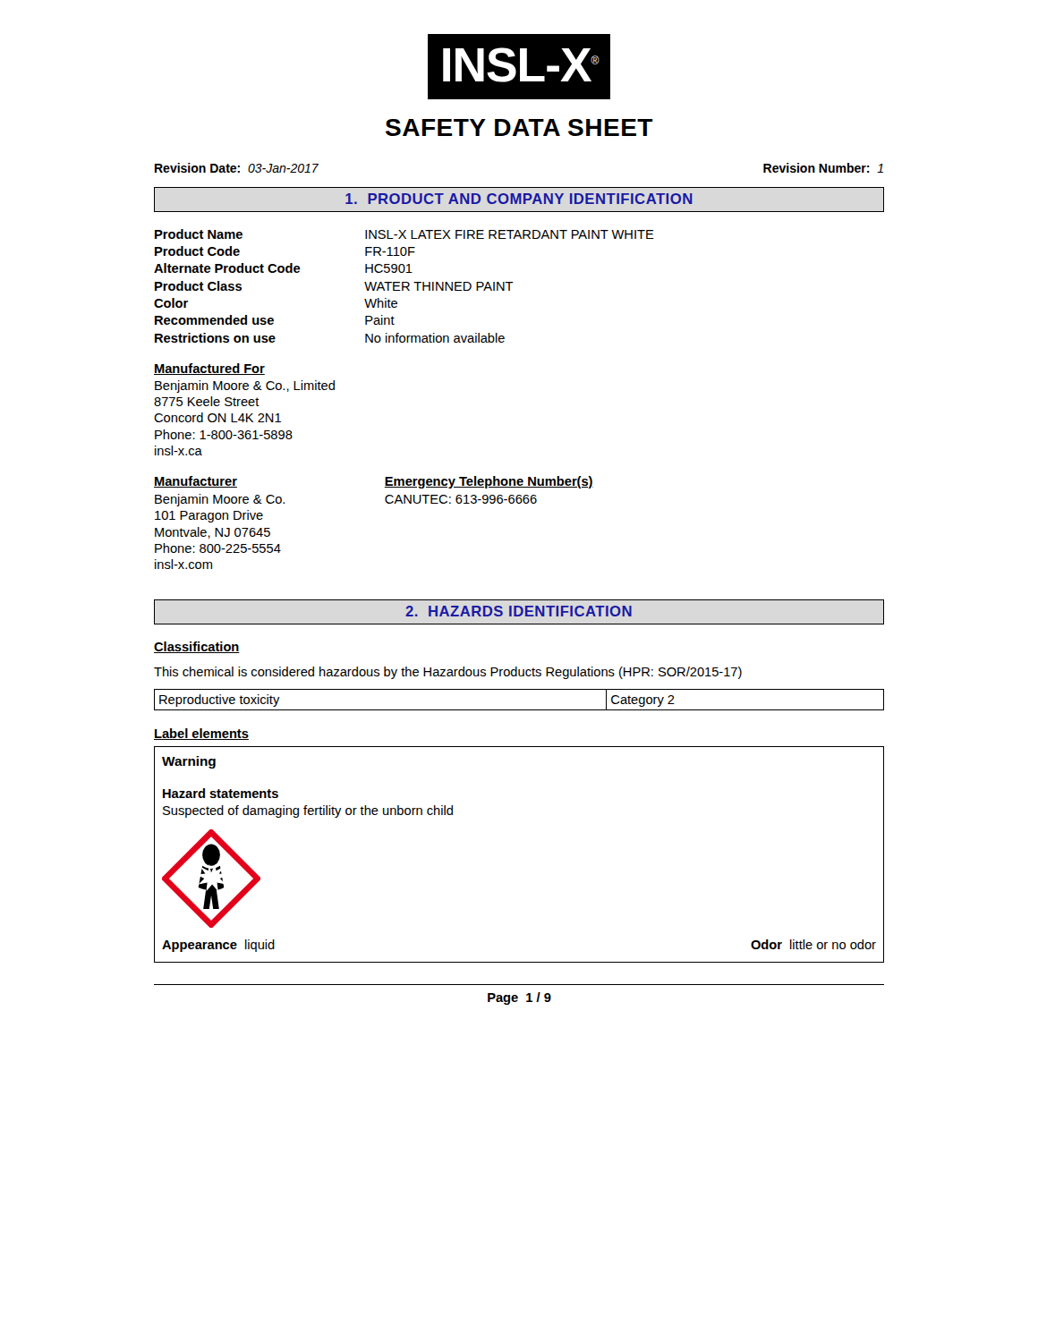INSL-X®
SAFETY DATA SHEET
Revision Date: 03-Jan-2017
Revision Number: 1
1. PRODUCT AND COMPANY IDENTIFICATION
| Product Name | INSL-X LATEX FIRE RETARDANT PAINT WHITE |
| Product Code | FR-110F |
| Alternate Product Code | HC5901 |
| Product Class | WATER THINNED PAINT |
| Color | White |
| Recommended use | Paint |
| Restrictions on use | No information available |
Manufactured For
Benjamin Moore & Co., Limited
8775 Keele Street
Concord ON L4K 2N1
Phone: 1-800-361-5898
insl-x.ca
Manufacturer
Benjamin Moore & Co.
101 Paragon Drive
Montvale, NJ 07645
Phone: 800-225-5554
insl-x.com
Emergency Telephone Number(s)
CANUTEC: 613-996-6666
2. HAZARDS IDENTIFICATION
Classification
This chemical is considered hazardous by the Hazardous Products Regulations (HPR: SOR/2015-17)
| Reproductive toxicity | Category 2 |
Label elements
Warning
Hazard statements
Suspected of damaging fertility or the unborn child
Appearance liquid
Odor little or no odor
Page 1 / 9